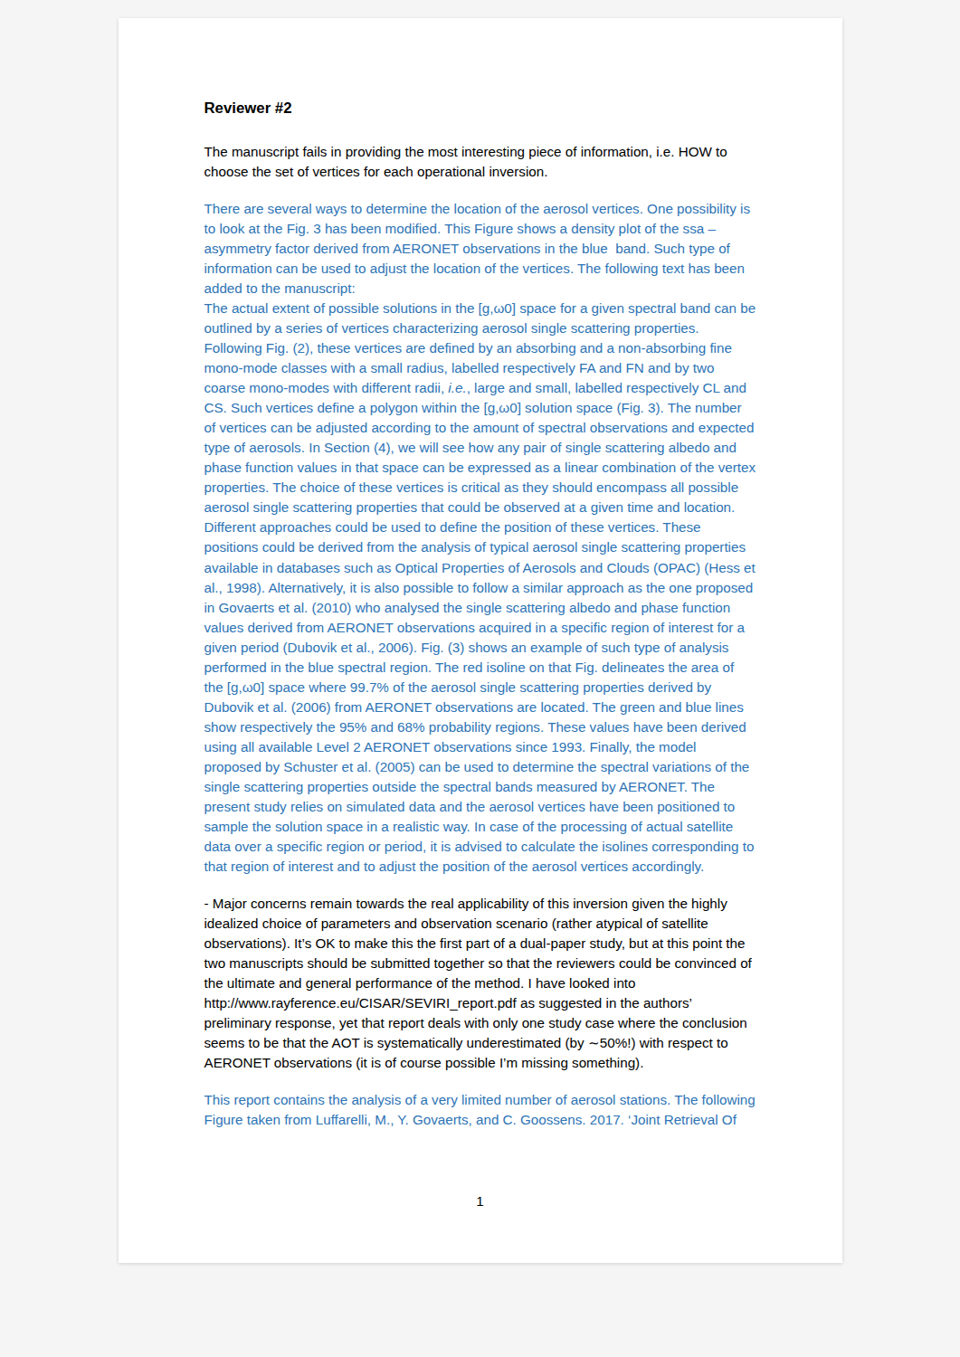Reviewer #2
The manuscript fails in providing the most interesting piece of information, i.e. HOW to choose the set of vertices for each operational inversion.
There are several ways to determine the location of the aerosol vertices. One possibility is to look at the Fig. 3 has been modified. This Figure shows a density plot of the ssa – asymmetry factor derived from AERONET observations in the blue band. Such type of information can be used to adjust the location of the vertices. The following text has been added to the manuscript:
The actual extent of possible solutions in the [g,ω0] space for a given spectral band can be outlined by a series of vertices characterizing aerosol single scattering properties. Following Fig. (2), these vertices are defined by an absorbing and a non-absorbing fine mono-mode classes with a small radius, labelled respectively FA and FN and by two coarse mono-modes with different radii, i.e., large and small, labelled respectively CL and CS. Such vertices define a polygon within the [g,ω0] solution space (Fig. 3). The number of vertices can be adjusted according to the amount of spectral observations and expected type of aerosols. In Section (4), we will see how any pair of single scattering albedo and phase function values in that space can be expressed as a linear combination of the vertex properties. The choice of these vertices is critical as they should encompass all possible aerosol single scattering properties that could be observed at a given time and location. Different approaches could be used to define the position of these vertices. These positions could be derived from the analysis of typical aerosol single scattering properties available in databases such as Optical Properties of Aerosols and Clouds (OPAC) (Hess et al., 1998). Alternatively, it is also possible to follow a similar approach as the one proposed in Govaerts et al. (2010) who analysed the single scattering albedo and phase function values derived from AERONET observations acquired in a specific region of interest for a given period (Dubovik et al., 2006). Fig. (3) shows an example of such type of analysis performed in the blue spectral region. The red isoline on that Fig. delineates the area of the [g,ω0] space where 99.7% of the aerosol single scattering properties derived by Dubovik et al. (2006) from AERONET observations are located. The green and blue lines show respectively the 95% and 68% probability regions. These values have been derived using all available Level 2 AERONET observations since 1993. Finally, the model proposed by Schuster et al. (2005) can be used to determine the spectral variations of the single scattering properties outside the spectral bands measured by AERONET. The present study relies on simulated data and the aerosol vertices have been positioned to sample the solution space in a realistic way. In case of the processing of actual satellite data over a specific region or period, it is advised to calculate the isolines corresponding to that region of interest and to adjust the position of the aerosol vertices accordingly.
- Major concerns remain towards the real applicability of this inversion given the highly idealized choice of parameters and observation scenario (rather atypical of satellite observations). It’s OK to make this the first part of a dual-paper study, but at this point the two manuscripts should be submitted together so that the reviewers could be convinced of the ultimate and general performance of the method. I have looked into http://www.rayference.eu/CISAR/SEVIRI_report.pdf as suggested in the authors’ preliminary response, yet that report deals with only one study case where the conclusion seems to be that the AOT is systematically underestimated (by ∼50%!) with respect to AERONET observations (it is of course possible I’m missing something).
This report contains the analysis of a very limited number of aerosol stations. The following Figure taken from Luffarelli, M., Y. Govaerts, and C. Goossens. 2017. ‘Joint Retrieval Of
1